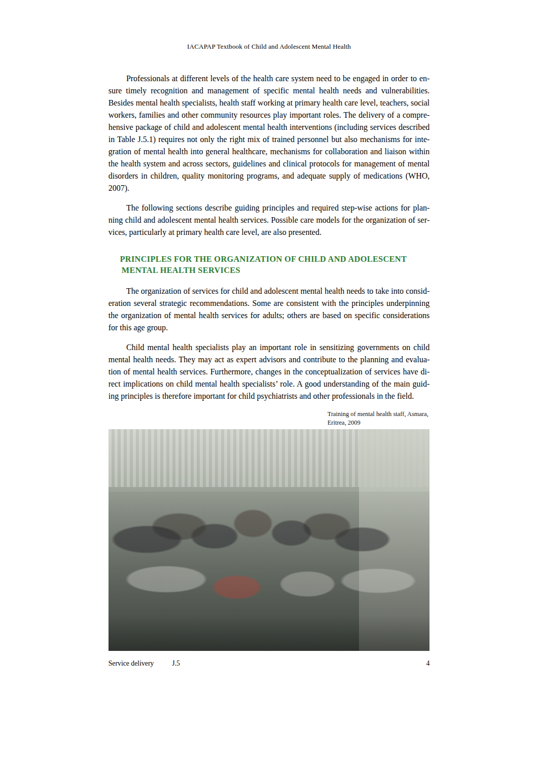IACAPAP Textbook of Child and Adolescent Mental Health
Professionals at different levels of the health care system need to be engaged in order to ensure timely recognition and management of specific mental health needs and vulnerabilities. Besides mental health specialists, health staff working at primary health care level, teachers, social workers, families and other community resources play important roles. The delivery of a comprehensive package of child and adolescent mental health interventions (including services described in Table J.5.1) requires not only the right mix of trained personnel but also mechanisms for integration of mental health into general healthcare, mechanisms for collaboration and liaison within the health system and across sectors, guidelines and clinical protocols for management of mental disorders in children, quality monitoring programs, and adequate supply of medications (WHO, 2007).
The following sections describe guiding principles and required step-wise actions for planning child and adolescent mental health services. Possible care models for the organization of services, particularly at primary health care level, are also presented.
Principles for the organization of child and adolescent mental health services
The organization of services for child and adolescent mental health needs to take into consideration several strategic recommendations. Some are consistent with the principles underpinning the organization of mental health services for adults; others are based on specific considerations for this age group.
Child mental health specialists play an important role in sensitizing governments on child mental health needs. They may act as expert advisors and contribute to the planning and evaluation of mental health services. Furthermore, changes in the conceptualization of services have direct implications on child mental health specialists’ role. A good understanding of the main guiding principles is therefore important for child psychiatrists and other professionals in the field.
Training of mental health staff, Asmara, Eritrea, 2009
Service delivery J.5
4